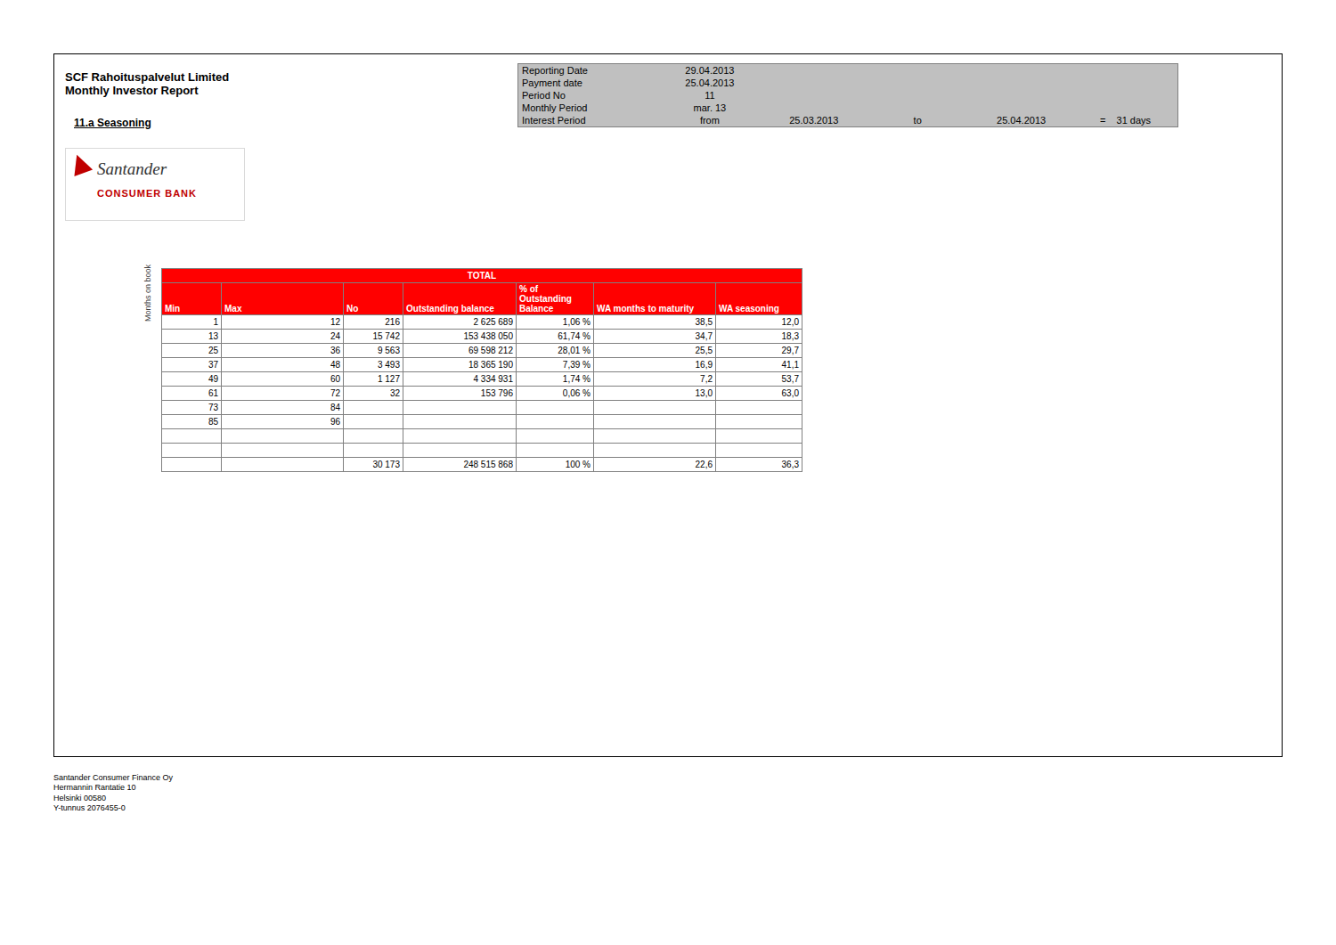SCF Rahoituspalvelut Limited
Monthly Investor Report
11.a Seasoning
| Reporting Date | 29.04.2013 | | | | |
| Payment date | 25.04.2013 | | | | |
| Period No | 11 | | | | |
| Monthly Period | mar. 13 | | | | |
| Interest Period | from | 25.03.2013 | to | 25.04.2013 | = 31 days |
Santander
CONSUMER BANK
Months on book
| TOTAL |
| --- |
| Min | Max | No | Outstanding balance | % of Outstanding Balance | WA months to maturity | WA seasoning |
| 1 | 12 | 216 | 2 625 689 | 1,06 % | 38,5 | 12,0 |
| 13 | 24 | 15 742 | 153 438 050 | 61,74 % | 34,7 | 18,3 |
| 25 | 36 | 9 563 | 69 598 212 | 28,01 % | 25,5 | 29,7 |
| 37 | 48 | 3 493 | 18 365 190 | 7,39 % | 16,9 | 41,1 |
| 49 | 60 | 1 127 | 4 334 931 | 1,74 % | 7,2 | 53,7 |
| 61 | 72 | 32 | 153 796 | 0,06 % | 13,0 | 63,0 |
| 73 | 84 | | | | | |
| 85 | 96 | | | | | |
| | | 30 173 | 248 515 868 | 100 % | 22,6 | 36,3 |
Santander Consumer Finance Oy
Hermannin Rantatie 10
Helsinki 00580
Y-tunnus 2076455-0